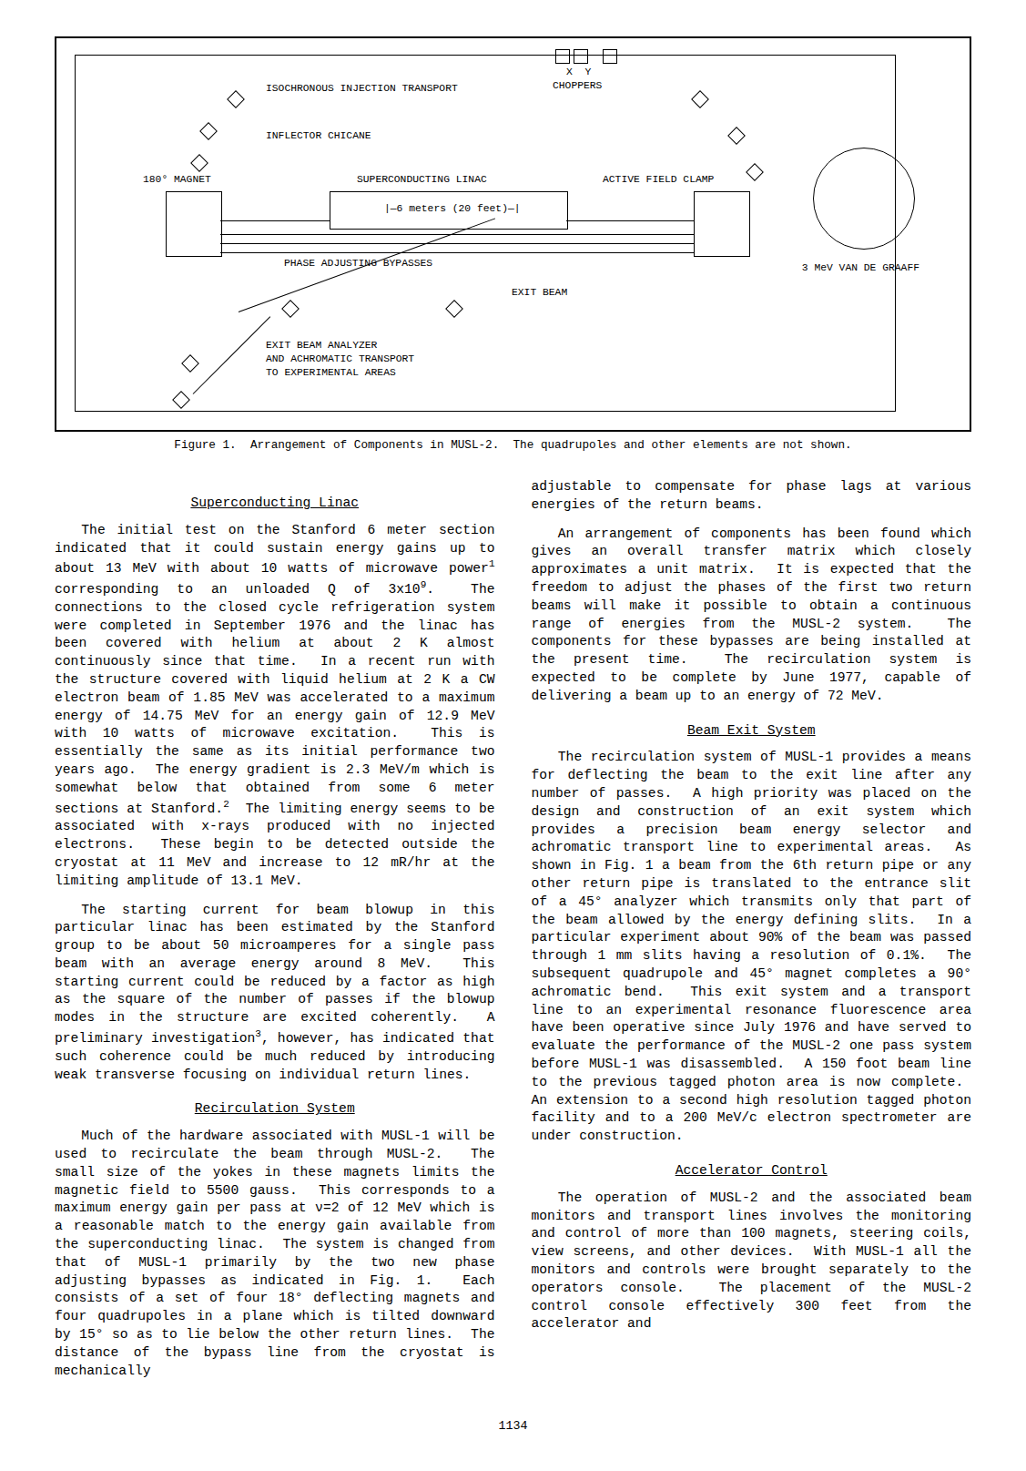3 MeV VAN DE GRAAFF
X Y
CHOPPERS
ISOCHRONOUS INJECTION TRANSPORT
INFLECTOR CHICANE
180° MAGNET
SUPERCONDUCTING LINAC
|—6 meters (20 feet)—|
ACTIVE FIELD CLAMP
PHASE ADJUSTING BYPASSES
EXIT BEAM
EXIT BEAM ANALYZER
AND ACHROMATIC TRANSPORT
TO EXPERIMENTAL AREAS
Figure 1. Arrangement of Components in MUSL-2. The quadrupoles and other elements are not shown.
Superconducting Linac
The initial test on the Stanford 6 meter section indicated that it could sustain energy gains up to about 13 MeV with about 10 watts of microwave power1 corresponding to an unloaded Q of 3x109. The connections to the closed cycle refrigeration system were completed in September 1976 and the linac has been covered with helium at about 2 K almost continuously since that time. In a recent run with the structure covered with liquid helium at 2 K a CW electron beam of 1.85 MeV was accelerated to a maximum energy of 14.75 MeV for an energy gain of 12.9 MeV with 10 watts of microwave excitation. This is essentially the same as its initial performance two years ago. The energy gradient is 2.3 MeV/m which is somewhat below that obtained from some 6 meter sections at Stanford.2 The limiting energy seems to be associated with x-rays produced with no injected electrons. These begin to be detected outside the cryostat at 11 MeV and increase to 12 mR/hr at the limiting amplitude of 13.1 MeV.
The starting current for beam blowup in this particular linac has been estimated by the Stanford group to be about 50 microamperes for a single pass beam with an average energy around 8 MeV. This starting current could be reduced by a factor as high as the square of the number of passes if the blowup modes in the structure are excited coherently. A preliminary investigation3, however, has indicated that such coherence could be much reduced by introducing weak transverse focusing on individual return lines.
Recirculation System
Much of the hardware associated with MUSL-1 will be used to recirculate the beam through MUSL-2. The small size of the yokes in these magnets limits the magnetic field to 5500 gauss. This corresponds to a maximum energy gain per pass at ν=2 of 12 MeV which is a reasonable match to the energy gain available from the superconducting linac. The system is changed from that of MUSL-1 primarily by the two new phase adjusting bypasses as indicated in Fig. 1. Each consists of a set of four 18° deflecting magnets and four quadrupoles in a plane which is tilted downward by 15° so as to lie below the other return lines. The distance of the bypass line from the cryostat is mechanically
adjustable to compensate for phase lags at various energies of the return beams.
An arrangement of components has been found which gives an overall transfer matrix which closely approximates a unit matrix. It is expected that the freedom to adjust the phases of the first two return beams will make it possible to obtain a continuous range of energies from the MUSL-2 system. The components for these bypasses are being installed at the present time. The recirculation system is expected to be complete by June 1977, capable of delivering a beam up to an energy of 72 MeV.
Beam Exit System
The recirculation system of MUSL-1 provides a means for deflecting the beam to the exit line after any number of passes. A high priority was placed on the design and construction of an exit system which provides a precision beam energy selector and achromatic transport line to experimental areas. As shown in Fig. 1 a beam from the 6th return pipe or any other return pipe is translated to the entrance slit of a 45° analyzer which transmits only that part of the beam allowed by the energy defining slits. In a particular experiment about 90% of the beam was passed through 1 mm slits having a resolution of 0.1%. The subsequent quadrupole and 45° magnet completes a 90° achromatic bend. This exit system and a transport line to an experimental resonance fluorescence area have been operative since July 1976 and have served to evaluate the performance of the MUSL-2 one pass system before MUSL-1 was disassembled. A 150 foot beam line to the previous tagged photon area is now complete. An extension to a second high resolution tagged photon facility and to a 200 MeV/c electron spectrometer are under construction.
Accelerator Control
The operation of MUSL-2 and the associated beam monitors and transport lines involves the monitoring and control of more than 100 magnets, steering coils, view screens, and other devices. With MUSL-1 all the monitors and controls were brought separately to the operators console. The placement of the MUSL-2 control console effectively 300 feet from the accelerator and
1134